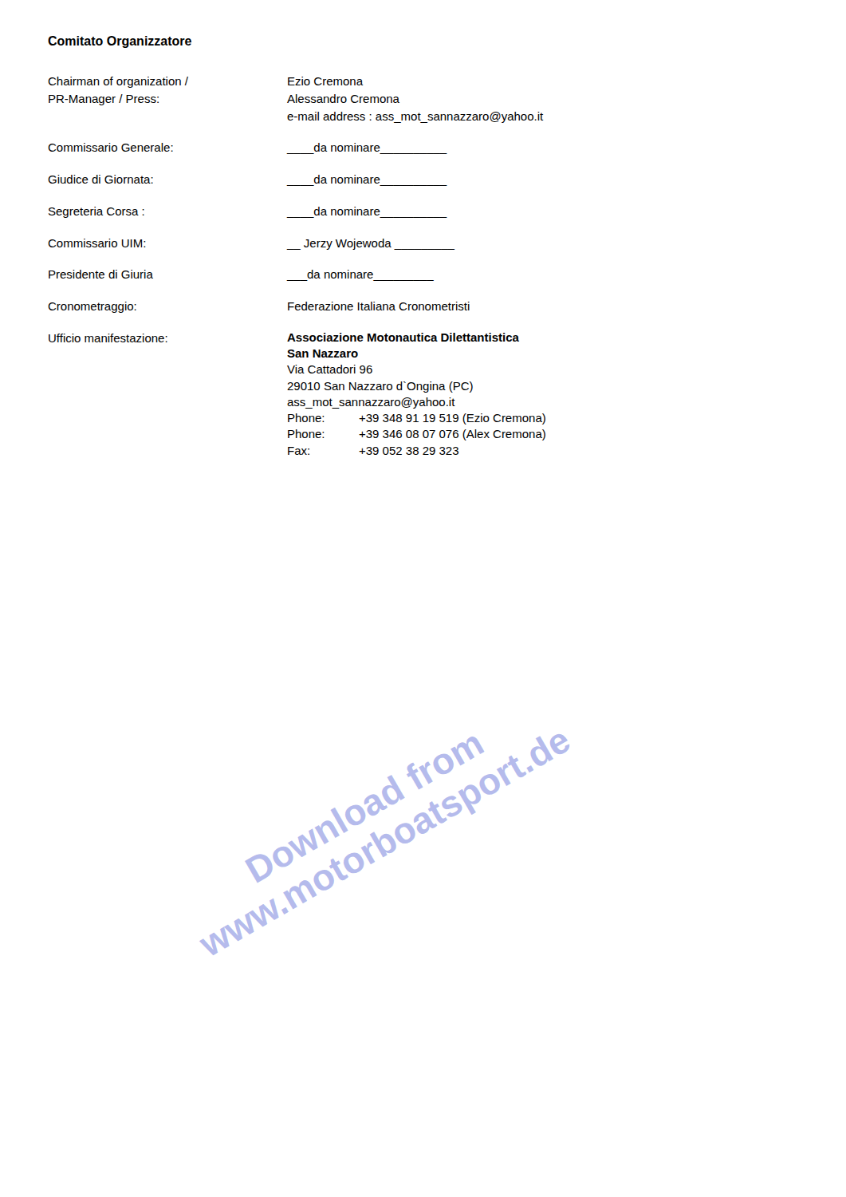Comitato Organizzatore
| Chairman of organization / PR-Manager / Press: | Ezio Cremona Alessandro Cremona e-mail address : ass_mot_sannazzaro@yahoo.it |
| Commissario Generale: | ____da nominare__________ |
| Giudice di Giornata: | ____da nominare__________ |
| Segreteria Corsa : | ____da nominare__________ |
| Commissario UIM: | __ Jerzy Wojewoda _________ |
| Presidente di Giuria | ___da nominare_________ |
| Cronometraggio: | Federazione Italiana Cronometristi |
| Ufficio manifestazione: | Associazione Motonautica Dilettantistica San Nazzaro Via Cattadori 96 29010 San Nazzaro d`Ongina (PC) ass_mot_sannazzaro@yahoo.it Phone: +39 348 91 19 519 (Ezio Cremona) Phone: +39 346 08 07 076 (Alex Cremona) Fax: +39 052 38 29 323 |
Download from
www.motorboatsport.de